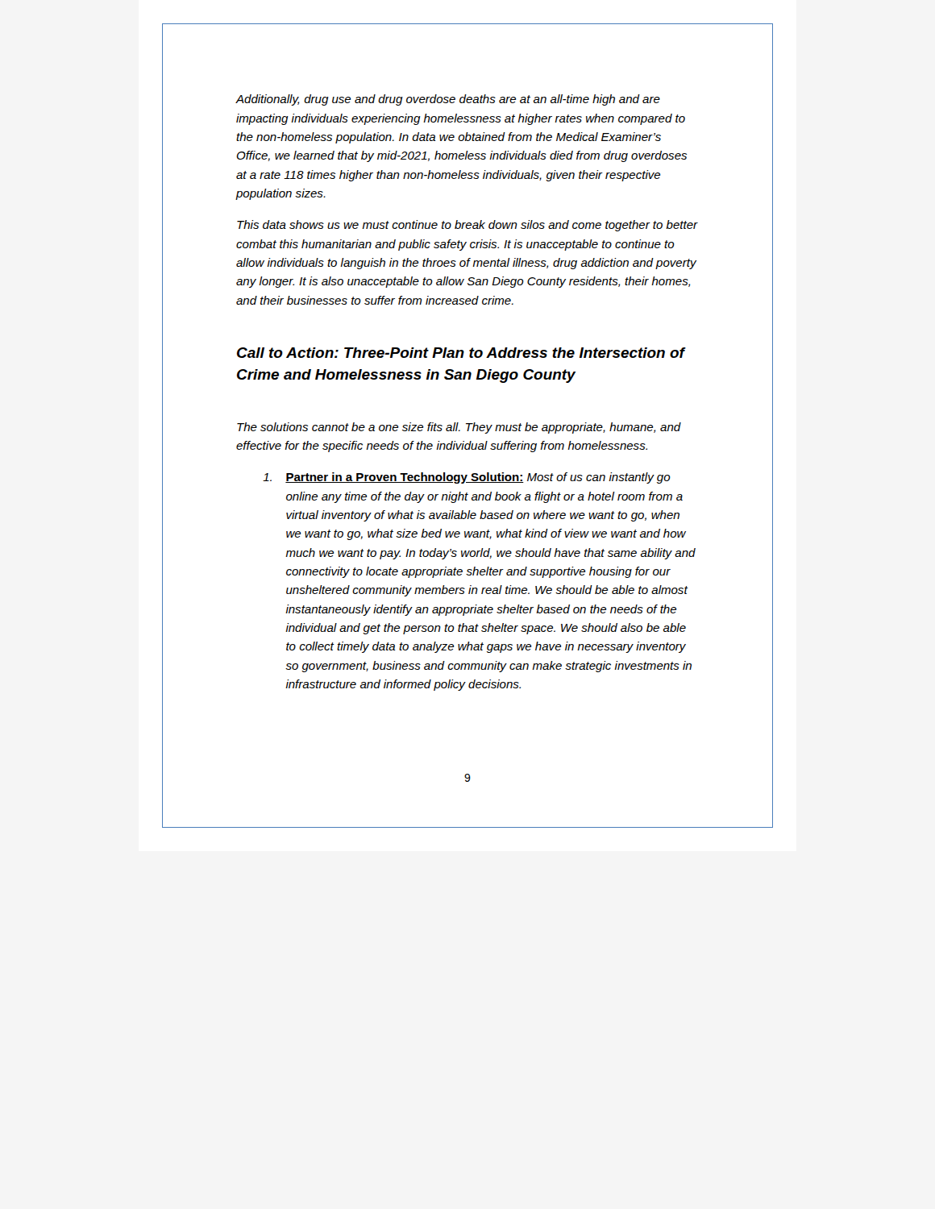Additionally, drug use and drug overdose deaths are at an all-time high and are impacting individuals experiencing homelessness at higher rates when compared to the non-homeless population. In data we obtained from the Medical Examiner’s Office, we learned that by mid-2021, homeless individuals died from drug overdoses at a rate 118 times higher than non-homeless individuals, given their respective population sizes.
This data shows us we must continue to break down silos and come together to better combat this humanitarian and public safety crisis. It is unacceptable to continue to allow individuals to languish in the throes of mental illness, drug addiction and poverty any longer. It is also unacceptable to allow San Diego County residents, their homes, and their businesses to suffer from increased crime.
Call to Action: Three-Point Plan to Address the Intersection of Crime and Homelessness in San Diego County
The solutions cannot be a one size fits all. They must be appropriate, humane, and effective for the specific needs of the individual suffering from homelessness.
Partner in a Proven Technology Solution: Most of us can instantly go online any time of the day or night and book a flight or a hotel room from a virtual inventory of what is available based on where we want to go, when we want to go, what size bed we want, what kind of view we want and how much we want to pay. In today’s world, we should have that same ability and connectivity to locate appropriate shelter and supportive housing for our unsheltered community members in real time. We should be able to almost instantaneously identify an appropriate shelter based on the needs of the individual and get the person to that shelter space. We should also be able to collect timely data to analyze what gaps we have in necessary inventory so government, business and community can make strategic investments in infrastructure and informed policy decisions.
9